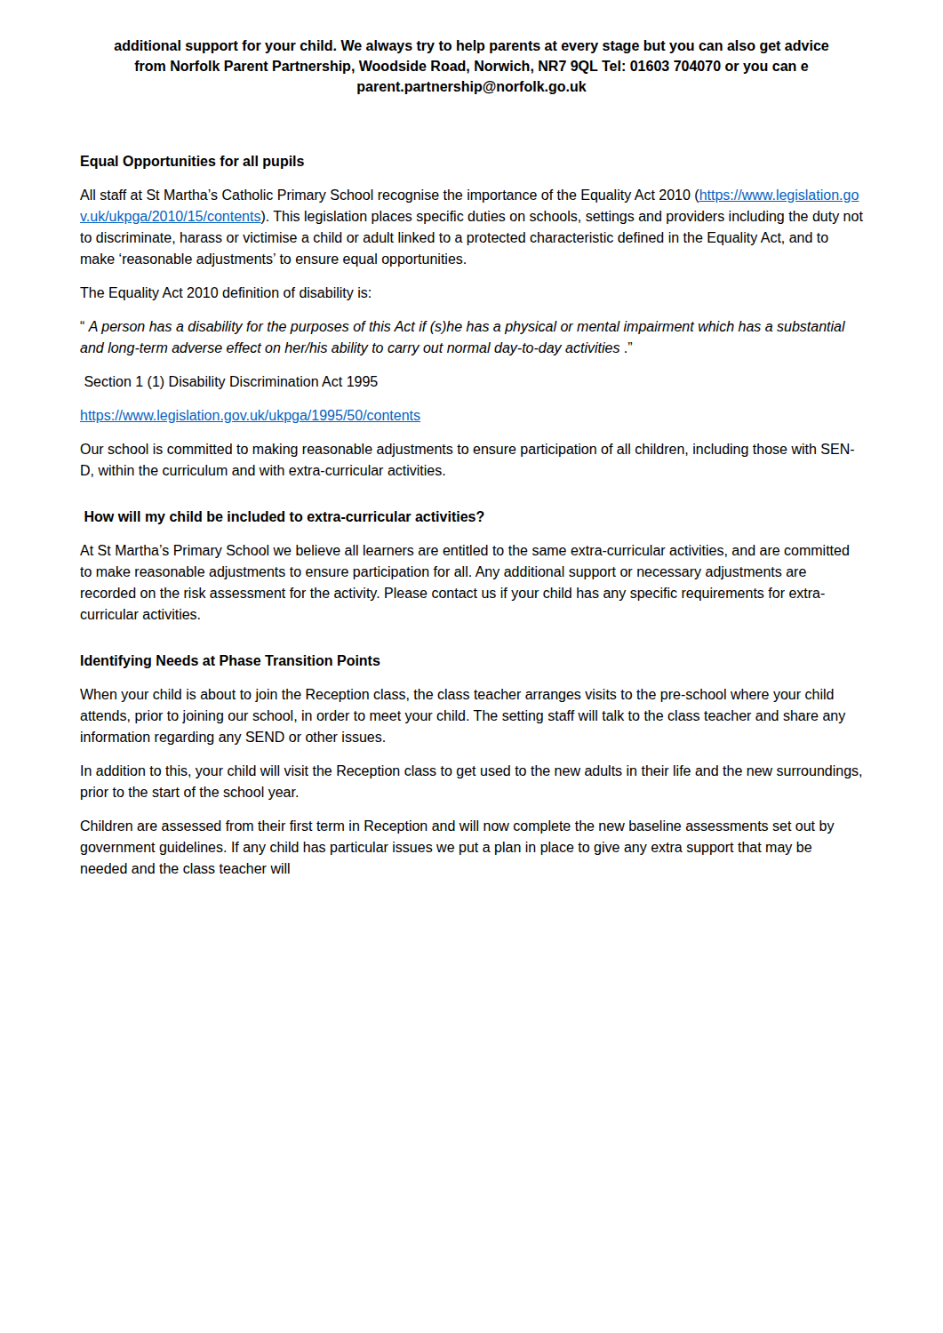additional support for your child. We always try to help parents at every stage but you can also get advice
from Norfolk Parent Partnership, Woodside Road, Norwich, NR7 9QL Tel: 01603 704070 or you can e
parent.partnership@norfolk.go.uk
Equal Opportunities for all pupils
All staff at St Martha’s Catholic Primary School recognise the importance of the Equality Act 2010 (https://www.legislation.gov.uk/ukpga/2010/15/contents). This legislation places specific duties on schools, settings and providers including the duty not to discriminate, harass or victimise a child or adult linked to a protected characteristic defined in the Equality Act, and to make ‘reasonable adjustments’ to ensure equal opportunities.
The Equality Act 2010 definition of disability is:
“ A person has a disability for the purposes of this Act if (s)he has a physical or mental impairment which has a substantial and long-term adverse effect on her/his ability to carry out normal day-to-day activities .”
Section 1 (1) Disability Discrimination Act 1995
https://www.legislation.gov.uk/ukpga/1995/50/contents
Our school is committed to making reasonable adjustments to ensure participation of all children, including those with SEN-D, within the curriculum and with extra-curricular activities.
How will my child be included to extra-curricular activities?
At St Martha’s Primary School we believe all learners are entitled to the same extra-curricular activities, and are committed to make reasonable adjustments to ensure participation for all. Any additional support or necessary adjustments are recorded on the risk assessment for the activity. Please contact us if your child has any specific requirements for extra-curricular activities.
Identifying Needs at Phase Transition Points
When your child is about to join the Reception class, the class teacher arranges visits to the pre-school where your child attends, prior to joining our school, in order to meet your child. The setting staff will talk to the class teacher and share any information regarding any SEND or other issues.
In addition to this, your child will visit the Reception class to get used to the new adults in their life and the new surroundings, prior to the start of the school year.
Children are assessed from their first term in Reception and will now complete the new baseline assessments set out by government guidelines. If any child has particular issues we put a plan in place to give any extra support that may be needed and the class teacher will